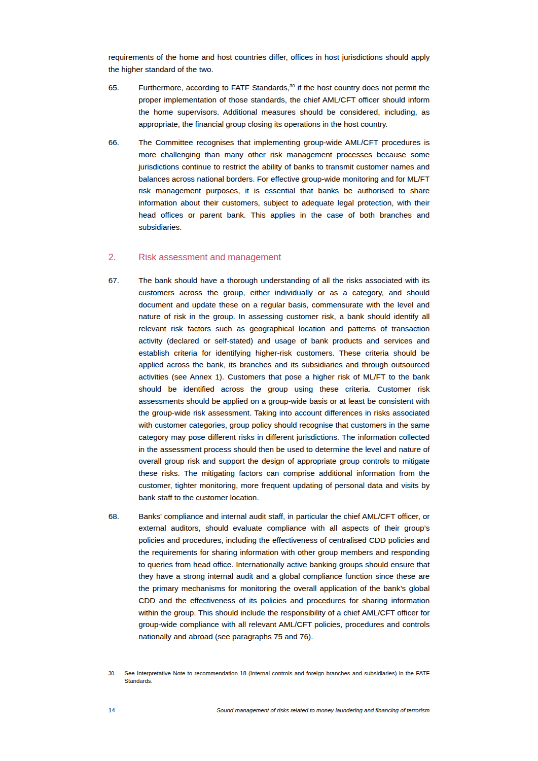requirements of the home and host countries differ, offices in host jurisdictions should apply the higher standard of the two.
65.
Furthermore, according to FATF Standards,30 if the host country does not permit the proper implementation of those standards, the chief AML/CFT officer should inform the home supervisors. Additional measures should be considered, including, as appropriate, the financial group closing its operations in the host country.
66.
The Committee recognises that implementing group-wide AML/CFT procedures is more challenging than many other risk management processes because some jurisdictions continue to restrict the ability of banks to transmit customer names and balances across national borders. For effective group-wide monitoring and for ML/FT risk management purposes, it is essential that banks be authorised to share information about their customers, subject to adequate legal protection, with their head offices or parent bank. This applies in the case of both branches and subsidiaries.
2. Risk assessment and management
67.
The bank should have a thorough understanding of all the risks associated with its customers across the group, either individually or as a category, and should document and update these on a regular basis, commensurate with the level and nature of risk in the group. In assessing customer risk, a bank should identify all relevant risk factors such as geographical location and patterns of transaction activity (declared or self-stated) and usage of bank products and services and establish criteria for identifying higher-risk customers. These criteria should be applied across the bank, its branches and its subsidiaries and through outsourced activities (see Annex 1). Customers that pose a higher risk of ML/FT to the bank should be identified across the group using these criteria. Customer risk assessments should be applied on a group-wide basis or at least be consistent with the group-wide risk assessment. Taking into account differences in risks associated with customer categories, group policy should recognise that customers in the same category may pose different risks in different jurisdictions. The information collected in the assessment process should then be used to determine the level and nature of overall group risk and support the design of appropriate group controls to mitigate these risks. The mitigating factors can comprise additional information from the customer, tighter monitoring, more frequent updating of personal data and visits by bank staff to the customer location.
68.
Banks’ compliance and internal audit staff, in particular the chief AML/CFT officer, or external auditors, should evaluate compliance with all aspects of their group’s policies and procedures, including the effectiveness of centralised CDD policies and the requirements for sharing information with other group members and responding to queries from head office. Internationally active banking groups should ensure that they have a strong internal audit and a global compliance function since these are the primary mechanisms for monitoring the overall application of the bank’s global CDD and the effectiveness of its policies and procedures for sharing information within the group. This should include the responsibility of a chief AML/CFT officer for group-wide compliance with all relevant AML/CFT policies, procedures and controls nationally and abroad (see paragraphs 75 and 76).
30
See Interpretative Note to recommendation 18 (Internal controls and foreign branches and subsidiaries) in the FATF Standards.
14
Sound management of risks related to money laundering and financing of terrorism